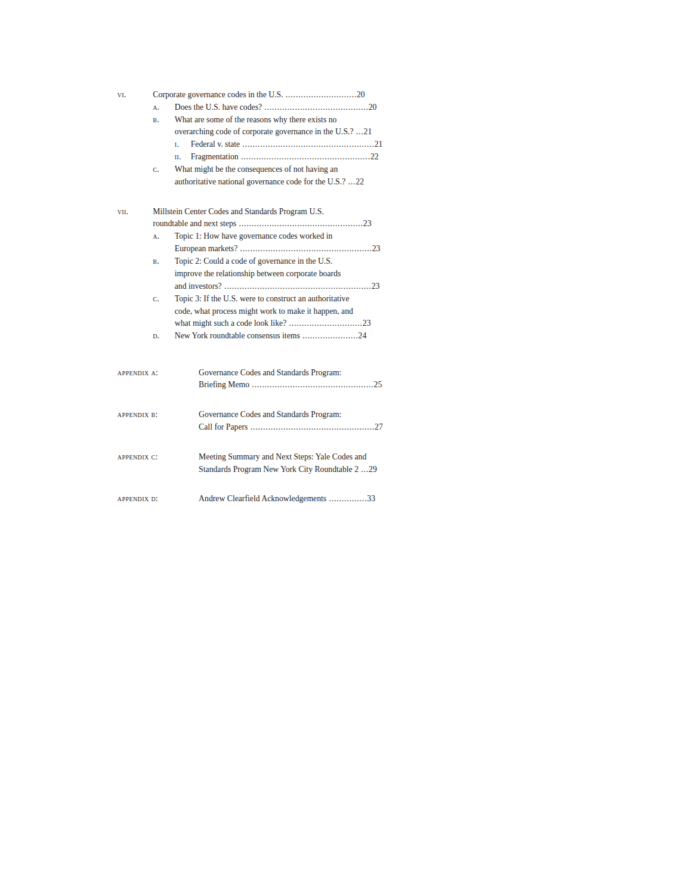vi.
Corporate governance codes in the U.S. ............................ 20
a.
Does the U.S. have codes? ......................................... 20
b.
What are some of the reasons why there exists no
overarching code of corporate governance in the U.S.? ... 21
i.
Federal v. state .................................................... 21
ii.
Fragmentation ................................................... 22
c.
What might be the consequences of not having an
authoritative national governance code for the U.S.? ... 22
vii.
Millstein Center Codes and Standards Program U.S.
roundtable and next steps ................................................. 23
a.
Topic 1: How have governance codes worked in
European markets? .................................................... 23
b.
Topic 2: Could a code of governance in the U.S.
improve the relationship between corporate boards
and investors? .......................................................... 23
c.
Topic 3: If the U.S. were to construct an authoritative
code, what process might work to make it happen, and
what might such a code look like? ............................. 23
d.
New York roundtable consensus items ...................... 24
appendix a:
Governance Codes and Standards Program:
Briefing Memo ................................................ 25
appendix b:
Governance Codes and Standards Program:
Call for Papers ................................................. 27
appendix c:
Meeting Summary and Next Steps: Yale Codes and
Standards Program New York City Roundtable 2 ... 29
appendix d:
Andrew Clearfield Acknowledgements ............... 33